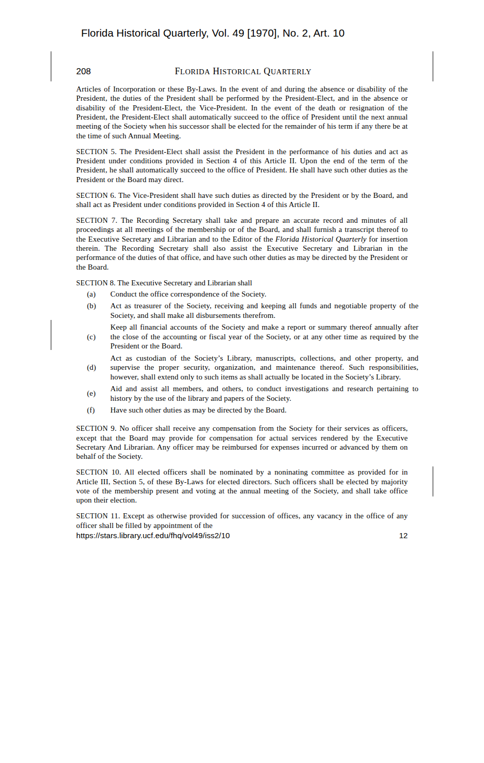Florida Historical Quarterly, Vol. 49 [1970], No. 2, Art. 10
208
FLORIDA HISTORICAL QUARTERLY
Articles of Incorporation or these By-Laws. In the event of and during the absence or disability of the President, the duties of the President shall be performed by the President-Elect, and in the absence or disability of the President-Elect, the Vice-President. In the event of the death or resignation of the President, the President-Elect shall automatically succeed to the office of President until the next annual meeting of the Society when his successor shall be elected for the remainder of his term if any there be at the time of such Annual Meeting.
SECTION 5. The President-Elect shall assist the President in the performance of his duties and act as President under conditions provided in Section 4 of this Article II. Upon the end of the term of the President, he shall automatically succeed to the office of President. He shall have such other duties as the President or the Board may direct.
SECTION 6. The Vice-President shall have such duties as directed by the President or by the Board, and shall act as President under conditions provided in Section 4 of this Article II.
SECTION 7. The Recording Secretary shall take and prepare an accurate record and minutes of all proceedings at all meetings of the membership or of the Board, and shall furnish a transcript thereof to the Executive Secretary and Librarian and to the Editor of the Florida Historical Quarterly for insertion therein. The Recording Secretary shall also assist the Executive Secretary and Librarian in the performance of the duties of that office, and have such other duties as may be directed by the President or the Board.
SECTION 8. The Executive Secretary and Librarian shall
| (a) | Conduct the office correspondence of the Society. |
| (b) | Act as treasurer of the Society, receiving and keeping all funds and negotiable property of the Society, and shall make all disbursements therefrom. |
| (c) | Keep all financial accounts of the Society and make a report or summary thereof annually after the close of the accounting or fiscal year of the Society, or at any other time as required by the President or the Board. |
| (d) | Act as custodian of the Society’s Library, manuscripts, collections, and other property, and supervise the proper security, organization, and maintenance thereof. Such responsibilities, however, shall extend only to such items as shall actually be located in the Society’s Library. |
| (e) | Aid and assist all members, and others, to conduct investigations and research pertaining to history by the use of the library and papers of the Society. |
| (f) | Have such other duties as may be directed by the Board. |
SECTION 9. No officer shall receive any compensation from the Society for their services as officers, except that the Board may provide for compensation for actual services rendered by the Executive Secretary And Librarian. Any officer may be reimbursed for expenses incurred or advanced by them on behalf of the Society.
SECTION 10. All elected officers shall be nominated by a noninating committee as provided for in Article III, Section 5, of these By-Laws for elected directors. Such officers shall be elected by majority vote of the membership present and voting at the annual meeting of the Society, and shall take office upon their election.
SECTION 11. Except as otherwise provided for succession of offices, any vacancy in the office of any officer shall be filled by appointment of the
https://stars.library.ucf.edu/fhq/vol49/iss2/10
12